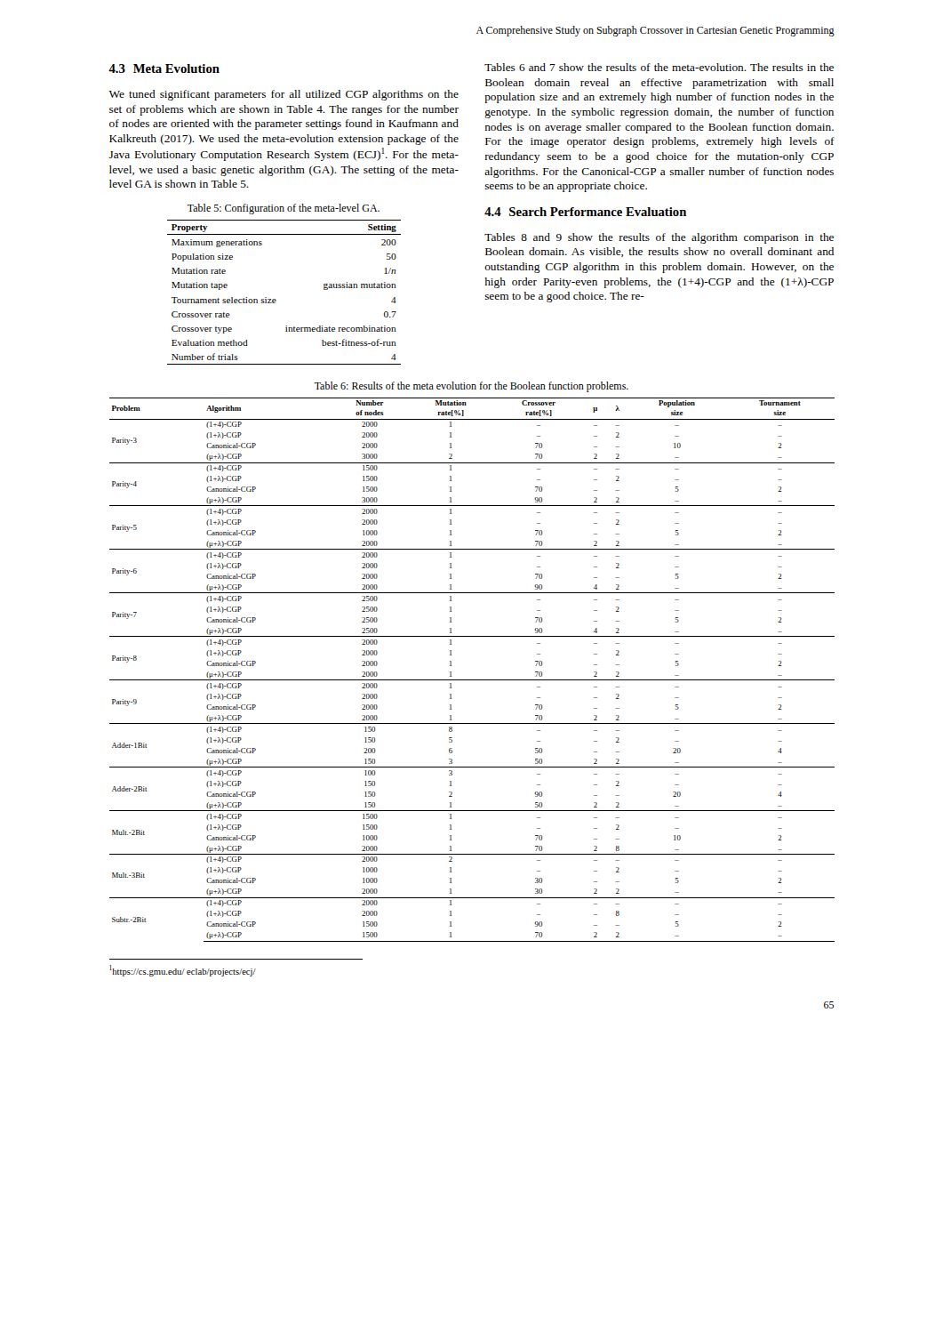A Comprehensive Study on Subgraph Crossover in Cartesian Genetic Programming
4.3 Meta Evolution
We tuned significant parameters for all utilized CGP algorithms on the set of problems which are shown in Table 4. The ranges for the number of nodes are oriented with the parameter settings found in Kaufmann and Kalkreuth (2017). We used the meta-evolution extension package of the Java Evolutionary Computation Research System (ECJ)1. For the meta-level, we used a basic genetic algorithm (GA). The setting of the meta-level GA is shown in Table 5.
Table 5: Configuration of the meta-level GA.
| Property | Setting |
| --- | --- |
| Maximum generations | 200 |
| Population size | 50 |
| Mutation rate | 1/ n |
| Mutation tape | gaussian mutation |
| Tournament selection size | 4 |
| Crossover rate | 0.7 |
| Crossover type | intermediate recombination |
| Evaluation method | best-fitness-of-run |
| Number of trials | 4 |
Tables 6 and 7 show the results of the meta-evolution. The results in the Boolean domain reveal an effective parametrization with small population size and an extremely high number of function nodes in the genotype. In the symbolic regression domain, the number of function nodes is on average smaller compared to the Boolean function domain. For the image operator design problems, extremely high levels of redundancy seem to be a good choice for the mutation-only CGP algorithms. For the Canonical-CGP a smaller number of function nodes seems to be an appropriate choice.
4.4 Search Performance Evaluation
Tables 8 and 9 show the results of the algorithm comparison in the Boolean domain. As visible, the results show no overall dominant and outstanding CGP algorithm in this problem domain. However, on the high order Parity-even problems, the (1+4)-CGP and the (1+λ)-CGP seem to be a good choice. The re-
Table 6: Results of the meta evolution for the Boolean function problems.
| Problem | Algorithm | Number of nodes | Mutation rate[%] | Crossover rate[%] | μ | λ | Population size | Tournament size |
| --- | --- | --- | --- | --- | --- | --- | --- | --- |
| Parity-3 | (1+4)-CGP | 2000 | 1 | – | – | – | – | – |
| (1+λ)-CGP | 2000 | 1 | – | – | 2 | – | – |
| Canonical-CGP | 2000 | 1 | 70 | – | – | 10 | 2 |
| (μ+λ)-CGP | 3000 | 2 | 70 | 2 | 2 | – | – |
| Parity-4 | (1+4)-CGP | 1500 | 1 | – | – | – | – | – |
| (1+λ)-CGP | 1500 | 1 | – | – | 2 | – | – |
| Canonical-CGP | 1500 | 1 | 70 | – | – | 5 | 2 |
| (μ+λ)-CGP | 3000 | 1 | 90 | 2 | 2 | – | – |
| Parity-5 | (1+4)-CGP | 2000 | 1 | – | – | – | – | – |
| (1+λ)-CGP | 2000 | 1 | – | – | 2 | – | – |
| Canonical-CGP | 1000 | 1 | 70 | – | – | 5 | 2 |
| (μ+λ)-CGP | 2000 | 1 | 70 | 2 | 2 | – | – |
| Parity-6 | (1+4)-CGP | 2000 | 1 | – | – | – | – | – |
| (1+λ)-CGP | 2000 | 1 | – | – | 2 | – | – |
| Canonical-CGP | 2000 | 1 | 70 | – | – | 5 | 2 |
| (μ+λ)-CGP | 2000 | 1 | 90 | 4 | 2 | – | – |
| Parity-7 | (1+4)-CGP | 2500 | 1 | – | – | – | – | – |
| (1+λ)-CGP | 2500 | 1 | – | – | 2 | – | – |
| Canonical-CGP | 2500 | 1 | 70 | – | – | 5 | 2 |
| (μ+λ)-CGP | 2500 | 1 | 90 | 4 | 2 | – | – |
| Parity-8 | (1+4)-CGP | 2000 | 1 | – | – | – | – | – |
| (1+λ)-CGP | 2000 | 1 | – | – | 2 | – | – |
| Canonical-CGP | 2000 | 1 | 70 | – | – | 5 | 2 |
| (μ+λ)-CGP | 2000 | 1 | 70 | 2 | 2 | – | – |
| Parity-9 | (1+4)-CGP | 2000 | 1 | – | – | – | – | – |
| (1+λ)-CGP | 2000 | 1 | – | – | 2 | – | – |
| Canonical-CGP | 2000 | 1 | 70 | – | – | 5 | 2 |
| (μ+λ)-CGP | 2000 | 1 | 70 | 2 | 2 | – | – |
| Adder-1Bit | (1+4)-CGP | 150 | 8 | – | – | – | – | – |
| (1+λ)-CGP | 150 | 5 | – | – | 2 | – | – |
| Canonical-CGP | 200 | 6 | 50 | – | – | 20 | 4 |
| (μ+λ)-CGP | 150 | 3 | 50 | 2 | 2 | – | – |
| Adder-2Bit | (1+4)-CGP | 100 | 3 | – | – | – | – | – |
| (1+λ)-CGP | 150 | 1 | – | – | 2 | – | – |
| Canonical-CGP | 150 | 2 | 90 | – | – | 20 | 4 |
| (μ+λ)-CGP | 150 | 1 | 50 | 2 | 2 | – | – |
| Mult.-2Bit | (1+4)-CGP | 1500 | 1 | – | – | – | – | – |
| (1+λ)-CGP | 1500 | 1 | – | – | 2 | – | – |
| Canonical-CGP | 1000 | 1 | 70 | – | – | 10 | 2 |
| (μ+λ)-CGP | 2000 | 1 | 70 | 2 | 8 | – | – |
| Mult.-3Bit | (1+4)-CGP | 2000 | 2 | – | – | – | – | – |
| (1+λ)-CGP | 1000 | 1 | – | – | 2 | – | – |
| Canonical-CGP | 1000 | 1 | 30 | – | – | 5 | 2 |
| (μ+λ)-CGP | 2000 | 1 | 30 | 2 | 2 | – | – |
| Subtr.-2Bit | (1+4)-CGP | 2000 | 1 | – | – | – | – | – |
| (1+λ)-CGP | 2000 | 1 | – | – | 8 | – | – |
| Canonical-CGP | 1500 | 1 | 90 | – | – | 5 | 2 |
| (μ+λ)-CGP | 1500 | 1 | 70 | 2 | 2 | – | – |
1https://cs.gmu.edu/ eclab/projects/ecj/
65